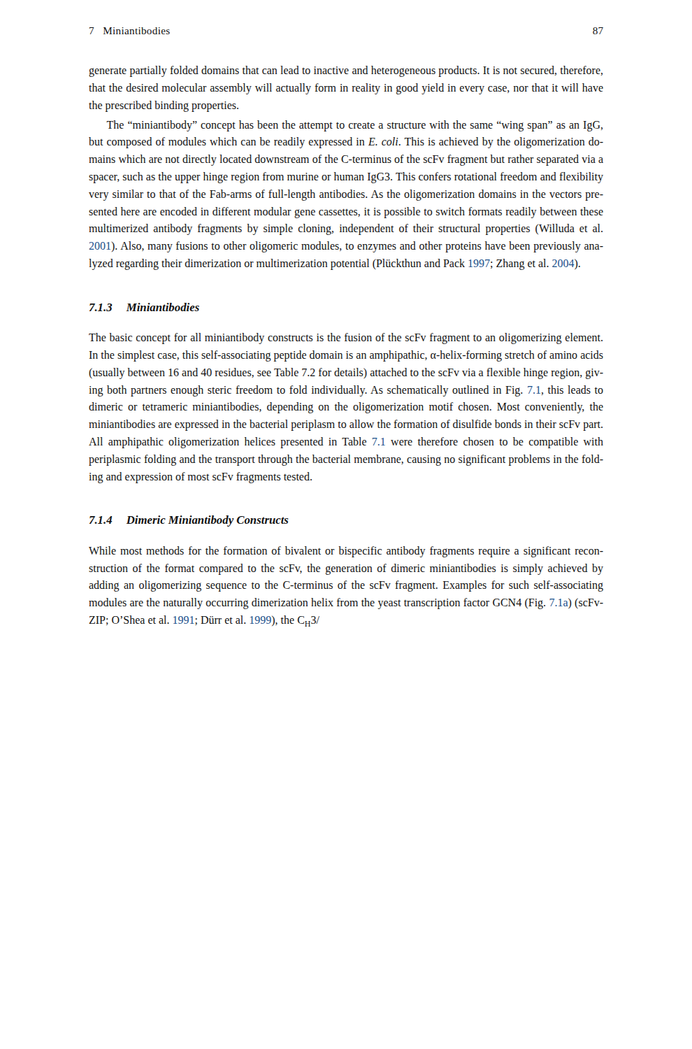7 Miniantibodies 87
generate partially folded domains that can lead to inactive and heterogeneous products. It is not secured, therefore, that the desired molecular assembly will actually form in reality in good yield in every case, nor that it will have the prescribed binding properties.
The “miniantibody” concept has been the attempt to create a structure with the same “wing span” as an IgG, but composed of modules which can be readily expressed in E. coli. This is achieved by the oligomerization domains which are not directly located downstream of the C-terminus of the scFv fragment but rather separated via a spacer, such as the upper hinge region from murine or human IgG3. This confers rotational freedom and flexibility very similar to that of the Fab-arms of full-length antibodies. As the oligomerization domains in the vectors presented here are encoded in different modular gene cassettes, it is possible to switch formats readily between these multimerized antibody fragments by simple cloning, independent of their structural properties (Willuda et al. 2001). Also, many fusions to other oligomeric modules, to enzymes and other proteins have been previously analyzed regarding their dimerization or multimerization potential (Plückthun and Pack 1997; Zhang et al. 2004).
7.1.3 Miniantibodies
The basic concept for all miniantibody constructs is the fusion of the scFv fragment to an oligomerizing element. In the simplest case, this self-associating peptide domain is an amphipathic, α-helix-forming stretch of amino acids (usually between 16 and 40 residues, see Table 7.2 for details) attached to the scFv via a flexible hinge region, giving both partners enough steric freedom to fold individually. As schematically outlined in Fig. 7.1, this leads to dimeric or tetrameric miniantibodies, depending on the oligomerization motif chosen. Most conveniently, the miniantibodies are expressed in the bacterial periplasm to allow the formation of disulfide bonds in their scFv part. All amphipathic oligomerization helices presented in Table 7.1 were therefore chosen to be compatible with periplasmic folding and the transport through the bacterial membrane, causing no significant problems in the folding and expression of most scFv fragments tested.
7.1.4 Dimeric Miniantibody Constructs
While most methods for the formation of bivalent or bispecific antibody fragments require a significant reconstruction of the format compared to the scFv, the generation of dimeric miniantibodies is simply achieved by adding an oligomerizing sequence to the C-terminus of the scFv fragment. Examples for such self-associating modules are the naturally occurring dimerization helix from the yeast transcription factor GCN4 (Fig. 7.1a) (scFv-ZIP; O’Shea et al. 1991; Dürr et al. 1999), the CH3/